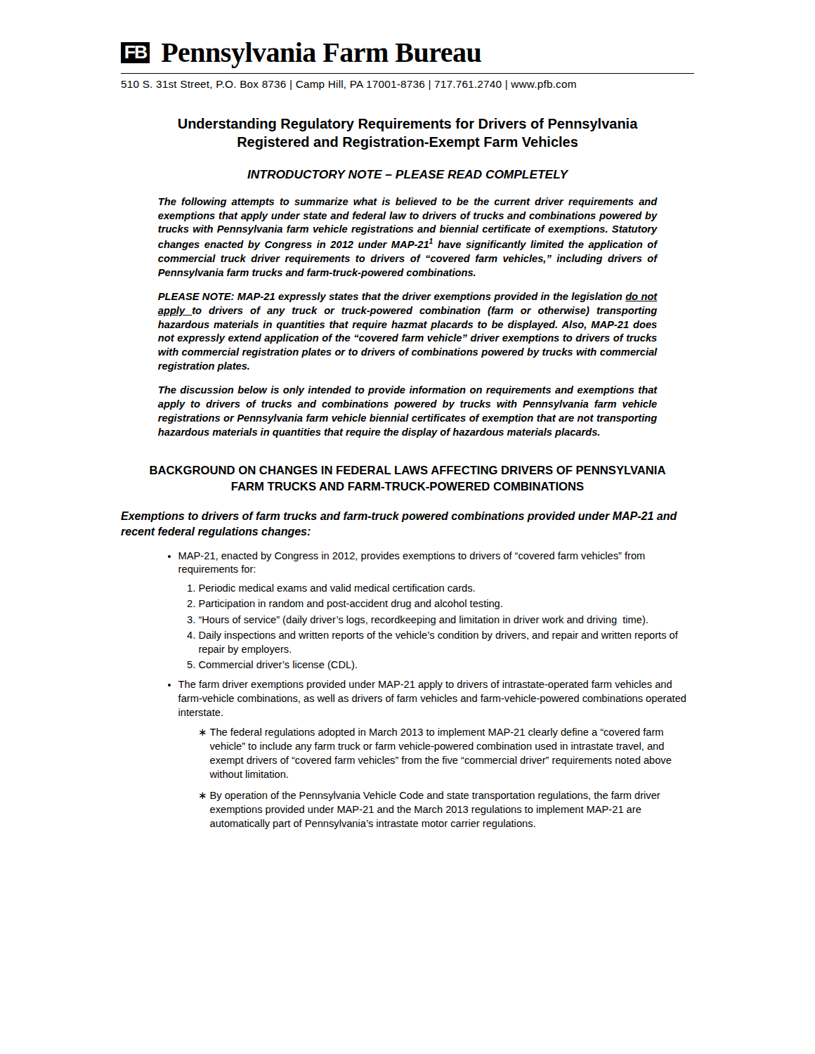FB Pennsylvania Farm Bureau
510 S. 31st Street, P.O. Box 8736 | Camp Hill, PA 17001-8736 | 717.761.2740 | www.pfb.com
Understanding Regulatory Requirements for Drivers of Pennsylvania
Registered and Registration-Exempt Farm Vehicles
INTRODUCTORY NOTE – PLEASE READ COMPLETELY
The following attempts to summarize what is believed to be the current driver requirements and exemptions that apply under state and federal law to drivers of trucks and combinations powered by trucks with Pennsylvania farm vehicle registrations and biennial certificate of exemptions. Statutory changes enacted by Congress in 2012 under MAP-211 have significantly limited the application of commercial truck driver requirements to drivers of “covered farm vehicles,” including drivers of Pennsylvania farm trucks and farm-truck-powered combinations.
PLEASE NOTE: MAP-21 expressly states that the driver exemptions provided in the legislation do not apply to drivers of any truck or truck-powered combination (farm or otherwise) transporting hazardous materials in quantities that require hazmat placards to be displayed. Also, MAP-21 does not expressly extend application of the “covered farm vehicle” driver exemptions to drivers of trucks with commercial registration plates or to drivers of combinations powered by trucks with commercial registration plates.
The discussion below is only intended to provide information on requirements and exemptions that apply to drivers of trucks and combinations powered by trucks with Pennsylvania farm vehicle registrations or Pennsylvania farm vehicle biennial certificates of exemption that are not transporting hazardous materials in quantities that require the display of hazardous materials placards.
BACKGROUND ON CHANGES IN FEDERAL LAWS AFFECTING DRIVERS OF PENNSYLVANIA
FARM TRUCKS AND FARM-TRUCK-POWERED COMBINATIONS
Exemptions to drivers of farm trucks and farm-truck powered combinations provided under MAP-21 and recent federal regulations changes:
MAP-21, enacted by Congress in 2012, provides exemptions to drivers of “covered farm vehicles” from requirements for:
Periodic medical exams and valid medical certification cards.
Participation in random and post-accident drug and alcohol testing.
“Hours of service” (daily driver’s logs, recordkeeping and limitation in driver work and driving time).
Daily inspections and written reports of the vehicle’s condition by drivers, and repair and written reports of repair by employers.
Commercial driver’s license (CDL).
The farm driver exemptions provided under MAP-21 apply to drivers of intrastate-operated farm vehicles and farm-vehicle combinations, as well as drivers of farm vehicles and farm-vehicle-powered combinations operated interstate.
The federal regulations adopted in March 2013 to implement MAP-21 clearly define a “covered farm vehicle” to include any farm truck or farm vehicle-powered combination used in intrastate travel, and exempt drivers of “covered farm vehicles” from the five “commercial driver” requirements noted above without limitation.
By operation of the Pennsylvania Vehicle Code and state transportation regulations, the farm driver exemptions provided under MAP-21 and the March 2013 regulations to implement MAP-21 are automatically part of Pennsylvania’s intrastate motor carrier regulations.